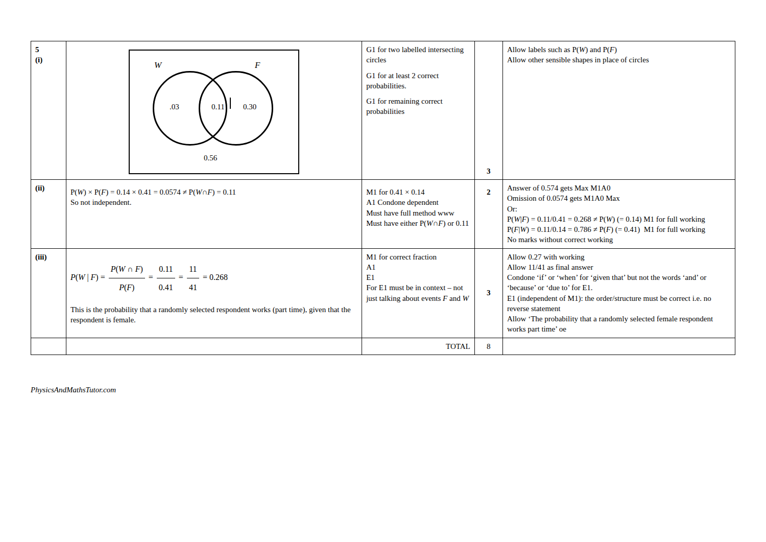| 5 (i) | W F .03 0.11 0.30 0.56 | G1 for two labelled intersecting circles G1 for at least 2 correct probabilities. G1 for remaining correct probabilities | 3 | Allow labels such as P( W ) and P( F ) Allow other sensible shapes in place of circles |
| (ii) | P( W ) × P( F ) = 0.14 × 0.41 = 0.0574 ≠ P( W ∩ F ) = 0.11 So not independent. | M1 for 0.41 × 0.14 A1 Condone dependent Must have full method www Must have either P( W ∩ F ) or 0.11 | 2 | Answer of 0.574 gets Max M1A0 Omission of 0.0574 gets M1A0 Max Or: P( W / F ) = 0.11/0.41 = 0.268 ≠ P( W ) (= 0.14) M1 for full working P( F / W ) = 0.11/0.14 = 0.786 ≠ P( F ) (= 0.41) M1 for full working No marks without correct working |
| (iii) | P ( W / F ) = P ( W ∩ F ) P ( F ) = 0.11 0.41 = 11 41 = 0.268 This is the probability that a randomly selected respondent works (part time), given that the respondent is female. | M1 for correct fraction A1 E1 For E1 must be in context – not just talking about events F and W | 3 | Allow 0.27 with working Allow 11/41 as final answer Condone ‘if’ or ‘when’ for ‘given that’ but not the words ‘and’ or ‘because’ or ‘due to’ for E1. E1 (independent of M1): the order/structure must be correct i.e. no reverse statement Allow ‘The probability that a randomly selected female respondent works part time’ oe |
| | | TOTAL | 8 | |
PhysicsAndMathsTutor.com